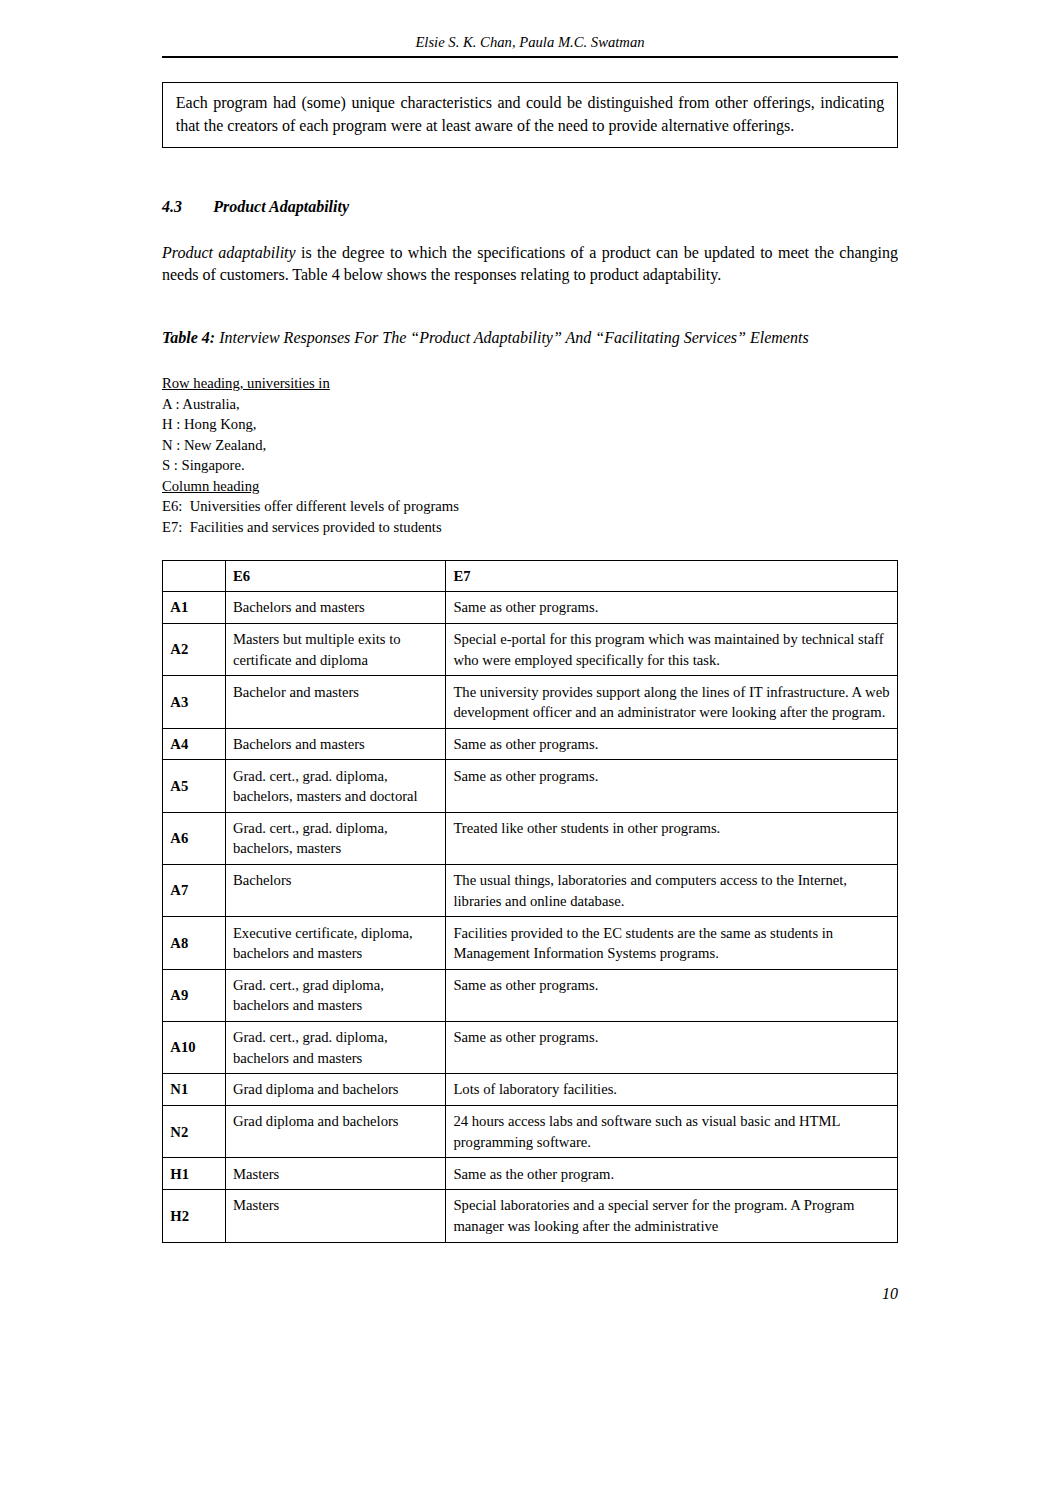Elsie S. K. Chan, Paula M.C. Swatman
Each program had (some) unique characteristics and could be distinguished from other offerings, indicating that the creators of each program were at least aware of the need to provide alternative offerings.
4.3 Product Adaptability
Product adaptability is the degree to which the specifications of a product can be updated to meet the changing needs of customers. Table 4 below shows the responses relating to product adaptability.
Table 4: Interview Responses For The “Product Adaptability” And “Facilitating Services” Elements
Row heading, universities in
A : Australia,
H : Hong Kong,
N : New Zealand,
S : Singapore.
Column heading
E6: Universities offer different levels of programs
E7: Facilities and services provided to students
| | E6 | E7 |
| --- | --- | --- |
| A1 | Bachelors and masters | Same as other programs. |
| A2 | Masters but multiple exits to certificate and diploma | Special e-portal for this program which was maintained by technical staff who were employed specifically for this task. |
| A3 | Bachelor and masters | The university provides support along the lines of IT infrastructure. A web development officer and an administrator were looking after the program. |
| A4 | Bachelors and masters | Same as other programs. |
| A5 | Grad. cert., grad. diploma, bachelors, masters and doctoral | Same as other programs. |
| A6 | Grad. cert., grad. diploma, bachelors, masters | Treated like other students in other programs. |
| A7 | Bachelors | The usual things, laboratories and computers access to the Internet, libraries and online database. |
| A8 | Executive certificate, diploma, bachelors and masters | Facilities provided to the EC students are the same as students in Management Information Systems programs. |
| A9 | Grad. cert., grad diploma, bachelors and masters | Same as other programs. |
| A10 | Grad. cert., grad. diploma, bachelors and masters | Same as other programs. |
| N1 | Grad diploma and bachelors | Lots of laboratory facilities. |
| N2 | Grad diploma and bachelors | 24 hours access labs and software such as visual basic and HTML programming software. |
| H1 | Masters | Same as the other program. |
| H2 | Masters | Special laboratories and a special server for the program. A Program manager was looking after the administrative |
10